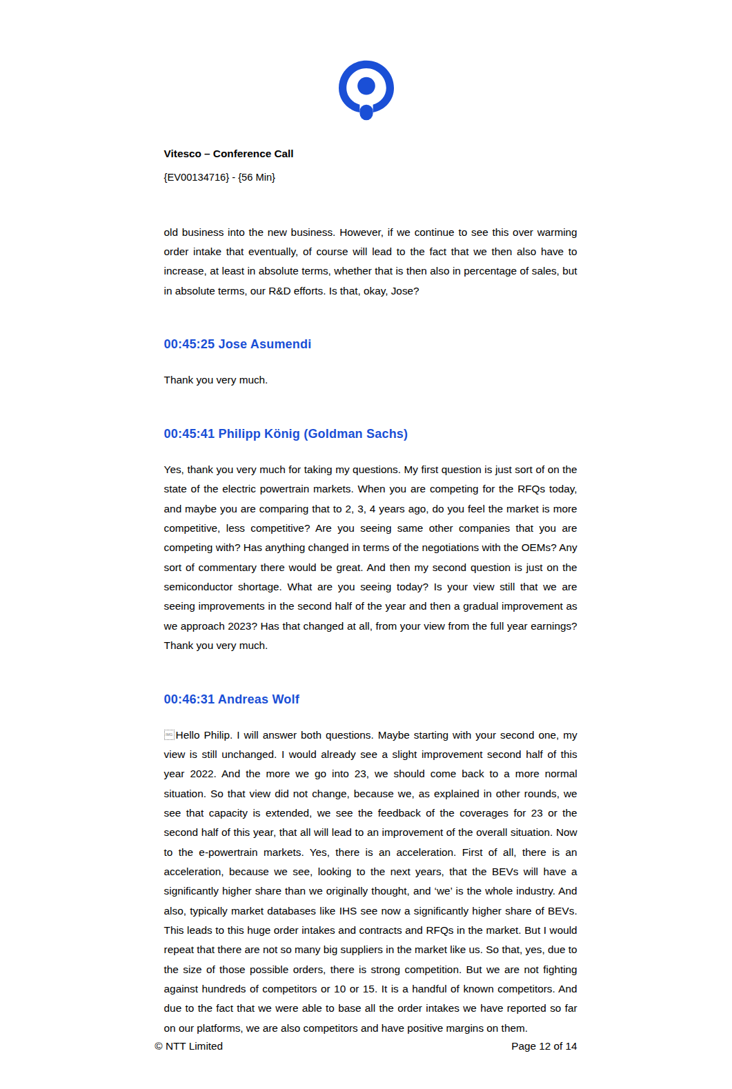Vitesco – Conference Call
{EV00134716} - {56 Min}
old business into the new business. However, if we continue to see this over warming order intake that eventually, of course will lead to the fact that we then also have to increase, at least in absolute terms, whether that is then also in percentage of sales, but in absolute terms, our R&D efforts. Is that, okay, Jose?
00:45:25 Jose Asumendi
Thank you very much.
00:45:41 Philipp König (Goldman Sachs)
Yes, thank you very much for taking my questions. My first question is just sort of on the state of the electric powertrain markets. When you are competing for the RFQs today, and maybe you are comparing that to 2, 3, 4 years ago, do you feel the market is more competitive, less competitive? Are you seeing same other companies that you are competing with? Has anything changed in terms of the negotiations with the OEMs? Any sort of commentary there would be great. And then my second question is just on the semiconductor shortage. What are you seeing today? Is your view still that we are seeing improvements in the second half of the year and then a gradual improvement as we approach 2023? Has that changed at all, from your view from the full year earnings? Thank you very much.
00:46:31 Andreas Wolf
IMGHello Philip. I will answer both questions. Maybe starting with your second one, my view is still unchanged. I would already see a slight improvement second half of this year 2022. And the more we go into 23, we should come back to a more normal situation. So that view did not change, because we, as explained in other rounds, we see that capacity is extended, we see the feedback of the coverages for 23 or the second half of this year, that all will lead to an improvement of the overall situation. Now to the e-powertrain markets. Yes, there is an acceleration. First of all, there is an acceleration, because we see, looking to the next years, that the BEVs will have a significantly higher share than we originally thought, and ‘we’ is the whole industry. And also, typically market databases like IHS see now a significantly higher share of BEVs. This leads to this huge order intakes and contracts and RFQs in the market. But I would repeat that there are not so many big suppliers in the market like us. So that, yes, due to the size of those possible orders, there is strong competition. But we are not fighting against hundreds of competitors or 10 or 15. It is a handful of known competitors. And due to the fact that we were able to base all the order intakes we have reported so far on our platforms, we are also competitors and have positive margins on them.
© NTT Limited Page 12 of 14